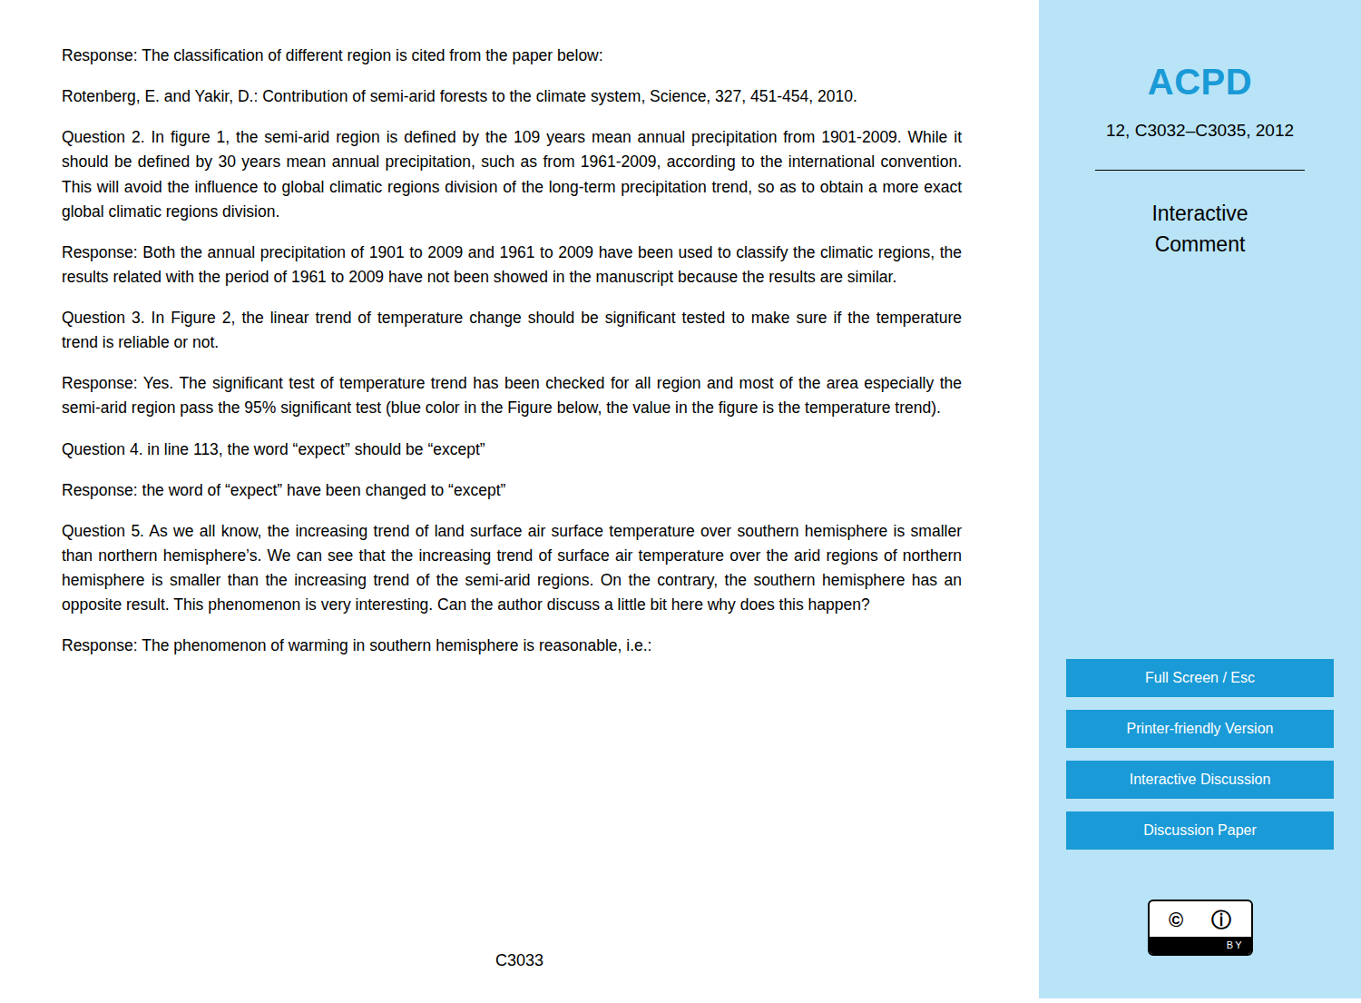Response: The classification of different region is cited from the paper below:
Rotenberg, E. and Yakir, D.: Contribution of semi-arid forests to the climate system, Science, 327, 451-454, 2010.
Question 2. In figure 1, the semi-arid region is defined by the 109 years mean annual precipitation from 1901-2009. While it should be defined by 30 years mean annual precipitation, such as from 1961-2009, according to the international convention. This will avoid the influence to global climatic regions division of the long-term precipitation trend, so as to obtain a more exact global climatic regions division.
Response: Both the annual precipitation of 1901 to 2009 and 1961 to 2009 have been used to classify the climatic regions, the results related with the period of 1961 to 2009 have not been showed in the manuscript because the results are similar.
Question 3. In Figure 2, the linear trend of temperature change should be significant tested to make sure if the temperature trend is reliable or not.
Response: Yes. The significant test of temperature trend has been checked for all region and most of the area especially the semi-arid region pass the 95% significant test (blue color in the Figure below, the value in the figure is the temperature trend).
Question 4. in line 113, the word “expect” should be “except”
Response: the word of “expect” have been changed to “except”
Question 5. As we all know, the increasing trend of land surface air surface temperature over southern hemisphere is smaller than northern hemisphere’s. We can see that the increasing trend of surface air temperature over the arid regions of northern hemisphere is smaller than the increasing trend of the semi-arid regions. On the contrary, the southern hemisphere has an opposite result. This phenomenon is very interesting. Can the author discuss a little bit here why does this happen?
Response: The phenomenon of warming in southern hemisphere is reasonable, i.e.:
C3033
ACPD
12, C3032–C3035, 2012
Interactive
Comment
Full Screen / Esc Printer-friendly Version Interactive Discussion Discussion Paper
© ⓘ
BY